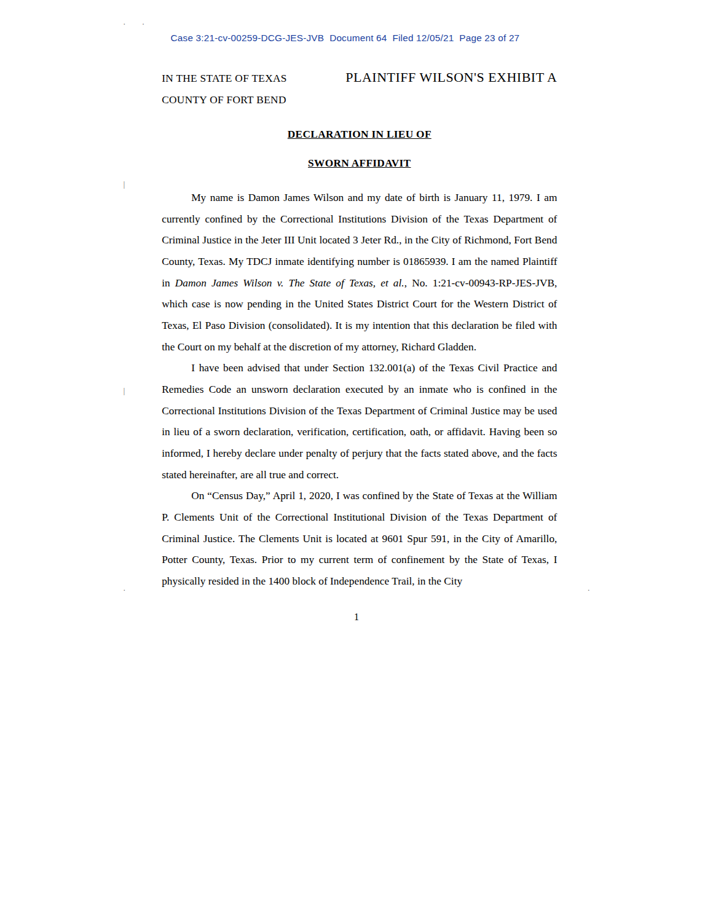. . | | . .
Case 3:21-cv-00259-DCG-JES-JVB Document 64 Filed 12/05/21 Page 23 of 27
PLAINTIFF WILSON'S EXHIBIT A
IN THE STATE OF TEXAS
COUNTY OF FORT BEND
DECLARATION IN LIEU OF
SWORN AFFIDAVIT
My name is Damon James Wilson and my date of birth is January 11, 1979. I am currently confined by the Correctional Institutions Division of the Texas Department of Criminal Justice in the Jeter III Unit located 3 Jeter Rd., in the City of Richmond, Fort Bend County, Texas. My TDCJ inmate identifying number is 01865939. I am the named Plaintiff in Damon James Wilson v. The State of Texas, et al., No. 1:21-cv-00943-RP-JES-JVB, which case is now pending in the United States District Court for the Western District of Texas, El Paso Division (consolidated). It is my intention that this declaration be filed with the Court on my behalf at the discretion of my attorney, Richard Gladden.
I have been advised that under Section 132.001(a) of the Texas Civil Practice and Remedies Code an unsworn declaration executed by an inmate who is confined in the Correctional Institutions Division of the Texas Department of Criminal Justice may be used in lieu of a sworn declaration, verification, certification, oath, or affidavit. Having been so informed, I hereby declare under penalty of perjury that the facts stated above, and the facts stated hereinafter, are all true and correct.
On “Census Day,” April 1, 2020, I was confined by the State of Texas at the William P. Clements Unit of the Correctional Institutional Division of the Texas Department of Criminal Justice. The Clements Unit is located at 9601 Spur 591, in the City of Amarillo, Potter County, Texas. Prior to my current term of confinement by the State of Texas, I physically resided in the 1400 block of Independence Trail, in the City
1